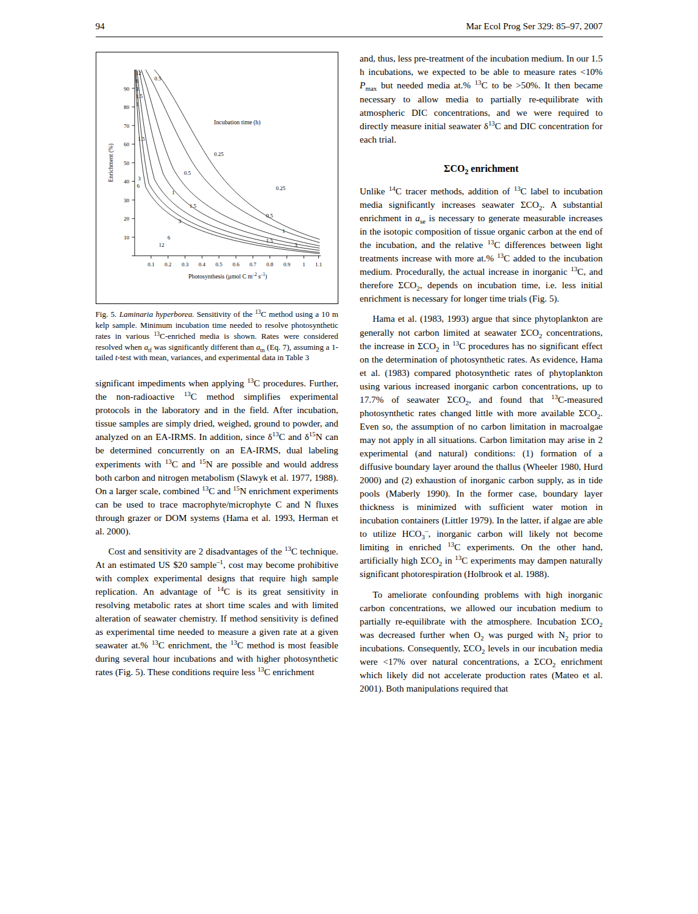94 Mar Ecol Prog Ser 329: 85–97, 2007
10 20 30 40 50 60 70 80 90 0.1 0.2 0.3 0.4 0.5 0.6 0.7 0.8 0.9 1 1.1 Photosynthesis (µmol C m–2 s–1) Enrichment (%) Incubation time (h) 0.25 0.25 0.5 0.5 0.5 1 1 1.5 1.5 1.5 3 3 3 6 6 12 12 6 3 1.5 1
Fig. 5. Laminaria hyperborea. Sensitivity of the 13C method using a 10 m kelp sample. Minimum incubation time needed to resolve photosynthetic rates in various 13C-enriched media is shown. Rates were considered resolved when atf was significantly different than atn (Eq. 7), assuming a 1-tailed t-test with mean, variances, and experimental data in Table 3
significant impediments when applying 13C procedures. Further, the non-radioactive 13C method simplifies experimental protocols in the laboratory and in the field. After incubation, tissue samples are simply dried, weighed, ground to powder, and analyzed on an EA-IRMS. In addition, since δ13C and δ15N can be determined concurrently on an EA-IRMS, dual labeling experiments with 13C and 15N are possible and would address both carbon and nitrogen metabolism (Slawyk et al. 1977, 1988). On a larger scale, combined 13C and 15N enrichment experiments can be used to trace macrophyte/microphyte C and N fluxes through grazer or DOM systems (Hama et al. 1993, Herman et al. 2000).
Cost and sensitivity are 2 disadvantages of the 13C technique. At an estimated US $20 sample–1, cost may become prohibitive with complex experimental designs that require high sample replication. An advantage of 14C is its great sensitivity in resolving metabolic rates at short time scales and with limited alteration of seawater chemistry. If method sensitivity is defined as experimental time needed to measure a given rate at a given seawater at.% 13C enrichment, the 13C method is most feasible during several hour incubations and with higher photosynthetic rates (Fig. 5). These conditions require less 13C enrichment
and, thus, less pre-treatment of the incubation medium. In our 1.5 h incubations, we expected to be able to measure rates <10% Pmax but needed media at.% 13C to be >50%. It then became necessary to allow media to partially re-equilibrate with atmospheric DIC concentrations, and we were required to directly measure initial seawater δ13C and DIC concentration for each trial.
ΣCO2 enrichment
Unlike 14C tracer methods, addition of 13C label to incubation media significantly increases seawater ΣCO2. A substantial enrichment in ase is necessary to generate measurable increases in the isotopic composition of tissue organic carbon at the end of the incubation, and the relative 13C differences between light treatments increase with more at.% 13C added to the incubation medium. Procedurally, the actual increase in inorganic 13C, and therefore ΣCO2, depends on incubation time, i.e. less initial enrichment is necessary for longer time trials (Fig. 5).
Hama et al. (1983, 1993) argue that since phytoplankton are generally not carbon limited at seawater ΣCO2 concentrations, the increase in ΣCO2 in 13C procedures has no significant effect on the determination of photosynthetic rates. As evidence, Hama et al. (1983) compared photosynthetic rates of phytoplankton using various increased inorganic carbon concentrations, up to 17.7% of seawater ΣCO2, and found that 13C-measured photosynthetic rates changed little with more available ΣCO2. Even so, the assumption of no carbon limitation in macroalgae may not apply in all situations. Carbon limitation may arise in 2 experimental (and natural) conditions: (1) formation of a diffusive boundary layer around the thallus (Wheeler 1980, Hurd 2000) and (2) exhaustion of inorganic carbon supply, as in tide pools (Maberly 1990). In the former case, boundary layer thickness is minimized with sufficient water motion in incubation containers (Littler 1979). In the latter, if algae are able to utilize HCO3–, inorganic carbon will likely not become limiting in enriched 13C experiments. On the other hand, artificially high ΣCO2 in 13C experiments may dampen naturally significant photorespiration (Holbrook et al. 1988).
To ameliorate confounding problems with high inorganic carbon concentrations, we allowed our incubation medium to partially re-equilibrate with the atmosphere. Incubation ΣCO2 was decreased further when O2 was purged with N2 prior to incubations. Consequently, ΣCO2 levels in our incubation media were <17% over natural concentrations, a ΣCO2 enrichment which likely did not accelerate production rates (Mateo et al. 2001). Both manipulations required that